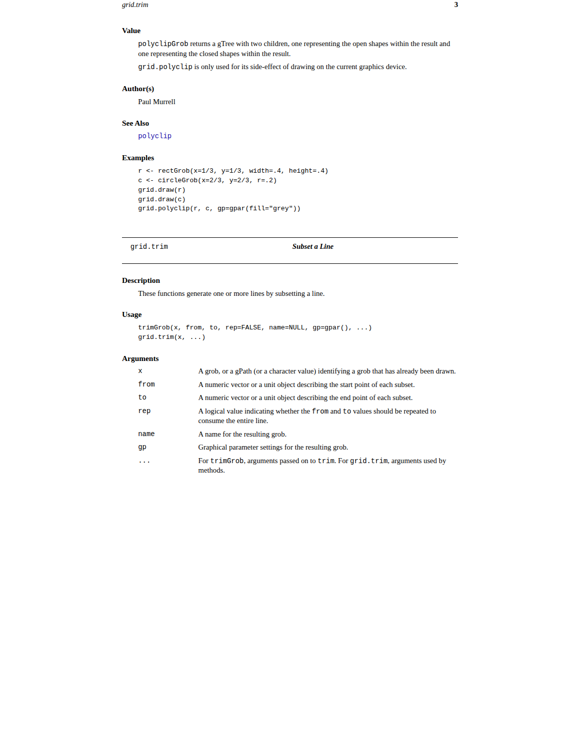grid.trim 3
Value
polyclipGrob returns a gTree with two children, one representing the open shapes within the result and one representing the closed shapes within the result.
grid.polyclip is only used for its side-effect of drawing on the current graphics device.
Author(s)
Paul Murrell
See Also
polyclip
Examples
r <- rectGrob(x=1/3, y=1/3, width=.4, height=.4)
c <- circleGrob(x=2/3, y=2/3, r=.2)
grid.draw(r)
grid.draw(c)
grid.polyclip(r, c, gp=gpar(fill="grey"))
grid.trim Subset a Line
Description
These functions generate one or more lines by subsetting a line.
Usage
trimGrob(x, from, to, rep=FALSE, name=NULL, gp=gpar(), ...)
grid.trim(x, ...)
Arguments
x
A grob, or a gPath (or a character value) identifying a grob that has already been drawn.
from
A numeric vector or a unit object describing the start point of each subset.
to
A numeric vector or a unit object describing the end point of each subset.
rep
A logical value indicating whether the from and to values should be repeated to consume the entire line.
name
A name for the resulting grob.
gp
Graphical parameter settings for the resulting grob.
...
For trimGrob, arguments passed on to trim. For grid.trim, arguments used by methods.